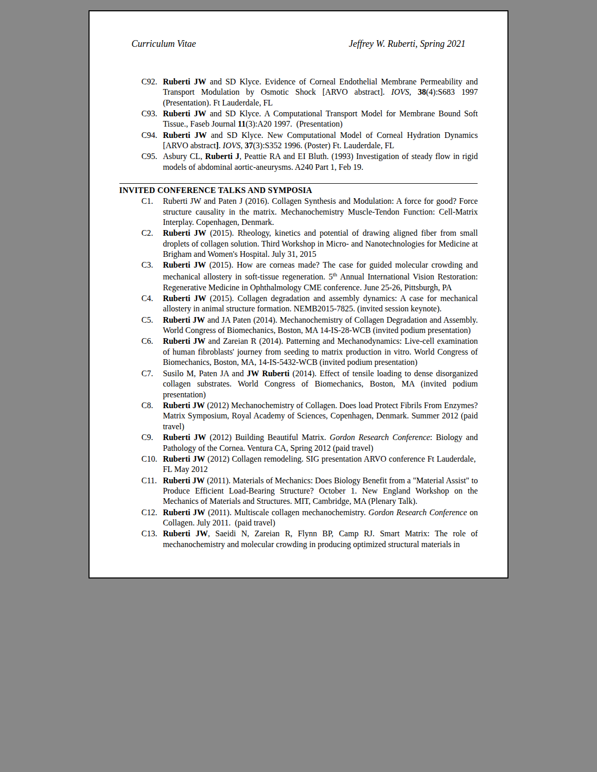Curriculum Vitae Jeffrey W. Ruberti, Spring 2021
C92. Ruberti JW and SD Klyce. Evidence of Corneal Endothelial Membrane Permeability and Transport Modulation by Osmotic Shock [ARVO abstract]. IOVS, 38(4):S683 1997 (Presentation). Ft Lauderdale, FL
C93. Ruberti JW and SD Klyce. A Computational Transport Model for Membrane Bound Soft Tissue., Faseb Journal 11(3):A20 1997. (Presentation)
C94. Ruberti JW and SD Klyce. New Computational Model of Corneal Hydration Dynamics [ARVO abstract]. IOVS, 37(3):S352 1996. (Poster) Ft. Lauderdale, FL
C95. Asbury CL, Ruberti J, Peattie RA and EI Bluth. (1993) Investigation of steady flow in rigid models of abdominal aortic-aneurysms. A240 Part 1, Feb 19.
INVITED CONFERENCE TALKS AND SYMPOSIA
C1. Ruberti JW and Paten J (2016). Collagen Synthesis and Modulation: A force for good? Force structure causality in the matrix. Mechanochemistry Muscle-Tendon Function: Cell-Matrix Interplay. Copenhagen, Denmark.
C2. Ruberti JW (2015). Rheology, kinetics and potential of drawing aligned fiber from small droplets of collagen solution. Third Workshop in Micro- and Nanotechnologies for Medicine at Brigham and Women's Hospital. July 31, 2015
C3. Ruberti JW (2015). How are corneas made? The case for guided molecular crowding and mechanical allostery in soft-tissue regeneration. 5th Annual International Vision Restoration: Regenerative Medicine in Ophthalmology CME conference. June 25-26, Pittsburgh, PA
C4. Ruberti JW (2015). Collagen degradation and assembly dynamics: A case for mechanical allostery in animal structure formation. NEMB2015-7825. (invited session keynote).
C5. Ruberti JW and JA Paten (2014). Mechanochemistry of Collagen Degradation and Assembly. World Congress of Biomechanics, Boston, MA 14-IS-28-WCB (invited podium presentation)
C6. Ruberti JW and Zareian R (2014). Patterning and Mechanodynamics: Live-cell examination of human fibroblasts' journey from seeding to matrix production in vitro. World Congress of Biomechanics, Boston, MA, 14-IS-5432-WCB (invited podium presentation)
C7. Susilo M, Paten JA and JW Ruberti (2014). Effect of tensile loading to dense disorganized collagen substrates. World Congress of Biomechanics, Boston, MA (invited podium presentation)
C8. Ruberti JW (2012) Mechanochemistry of Collagen. Does load Protect Fibrils From Enzymes? Matrix Symposium, Royal Academy of Sciences, Copenhagen, Denmark. Summer 2012 (paid travel)
C9. Ruberti JW (2012) Building Beautiful Matrix. Gordon Research Conference: Biology and Pathology of the Cornea. Ventura CA, Spring 2012 (paid travel)
C10. Ruberti JW (2012) Collagen remodeling. SIG presentation ARVO conference Ft Lauderdale, FL May 2012
C11. Ruberti JW (2011). Materials of Mechanics: Does Biology Benefit from a "Material Assist" to Produce Efficient Load-Bearing Structure? October 1. New England Workshop on the Mechanics of Materials and Structures. MIT, Cambridge, MA (Plenary Talk).
C12. Ruberti JW (2011). Multiscale collagen mechanochemistry. Gordon Research Conference on Collagen. July 2011. (paid travel)
C13. Ruberti JW, Saeidi N, Zareian R, Flynn BP, Camp RJ. Smart Matrix: The role of mechanochemistry and molecular crowding in producing optimized structural materials in